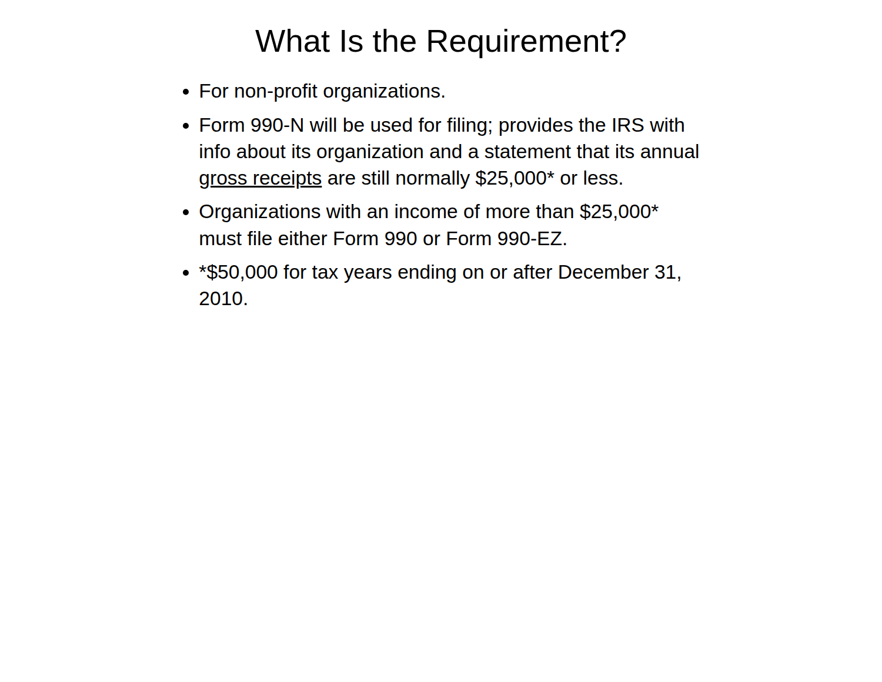What Is the Requirement?
For non-profit organizations.
Form 990-N will be used for filing; provides the IRS with info about its organization and a statement that its annual gross receipts are still normally $25,000* or less.
Organizations with an income of more than $25,000* must file either Form 990 or Form 990-EZ.
*$50,000 for tax years ending on or after December 31, 2010.